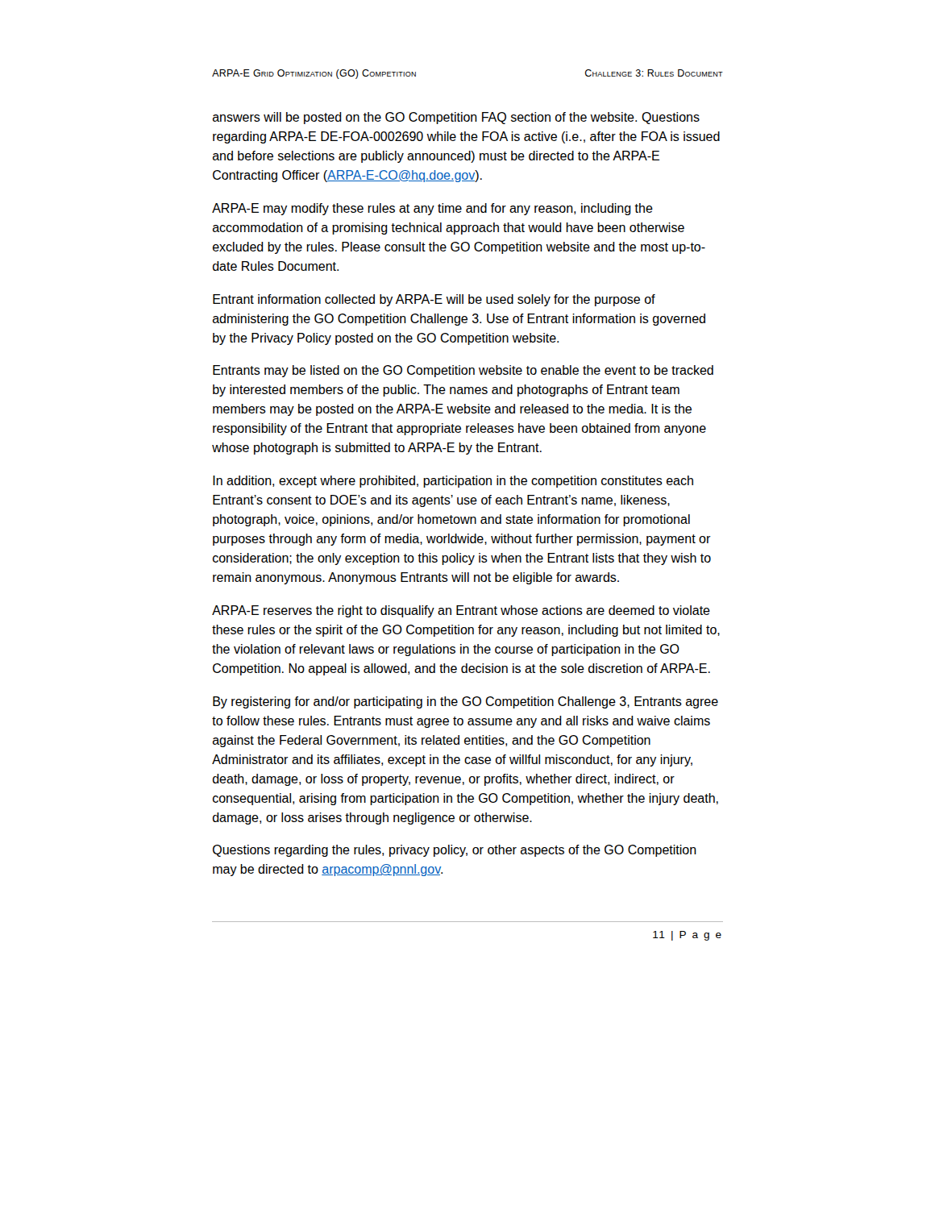ARPA-E Grid Optimization (GO) Competition Challenge 3: Rules Document
answers will be posted on the GO Competition FAQ section of the website. Questions regarding ARPA-E DE-FOA-0002690 while the FOA is active (i.e., after the FOA is issued and before selections are publicly announced) must be directed to the ARPA-E Contracting Officer (ARPA-E-CO@hq.doe.gov).
ARPA-E may modify these rules at any time and for any reason, including the accommodation of a promising technical approach that would have been otherwise excluded by the rules. Please consult the GO Competition website and the most up-to-date Rules Document.
Entrant information collected by ARPA-E will be used solely for the purpose of administering the GO Competition Challenge 3. Use of Entrant information is governed by the Privacy Policy posted on the GO Competition website.
Entrants may be listed on the GO Competition website to enable the event to be tracked by interested members of the public. The names and photographs of Entrant team members may be posted on the ARPA-E website and released to the media. It is the responsibility of the Entrant that appropriate releases have been obtained from anyone whose photograph is submitted to ARPA-E by the Entrant.
In addition, except where prohibited, participation in the competition constitutes each Entrant’s consent to DOE’s and its agents’ use of each Entrant’s name, likeness, photograph, voice, opinions, and/or hometown and state information for promotional purposes through any form of media, worldwide, without further permission, payment or consideration; the only exception to this policy is when the Entrant lists that they wish to remain anonymous. Anonymous Entrants will not be eligible for awards.
ARPA-E reserves the right to disqualify an Entrant whose actions are deemed to violate these rules or the spirit of the GO Competition for any reason, including but not limited to, the violation of relevant laws or regulations in the course of participation in the GO Competition. No appeal is allowed, and the decision is at the sole discretion of ARPA-E.
By registering for and/or participating in the GO Competition Challenge 3, Entrants agree to follow these rules. Entrants must agree to assume any and all risks and waive claims against the Federal Government, its related entities, and the GO Competition Administrator and its affiliates, except in the case of willful misconduct, for any injury, death, damage, or loss of property, revenue, or profits, whether direct, indirect, or consequential, arising from participation in the GO Competition, whether the injury death, damage, or loss arises through negligence or otherwise.
Questions regarding the rules, privacy policy, or other aspects of the GO Competition may be directed to arpacomp@pnnl.gov.
11 | P a g e